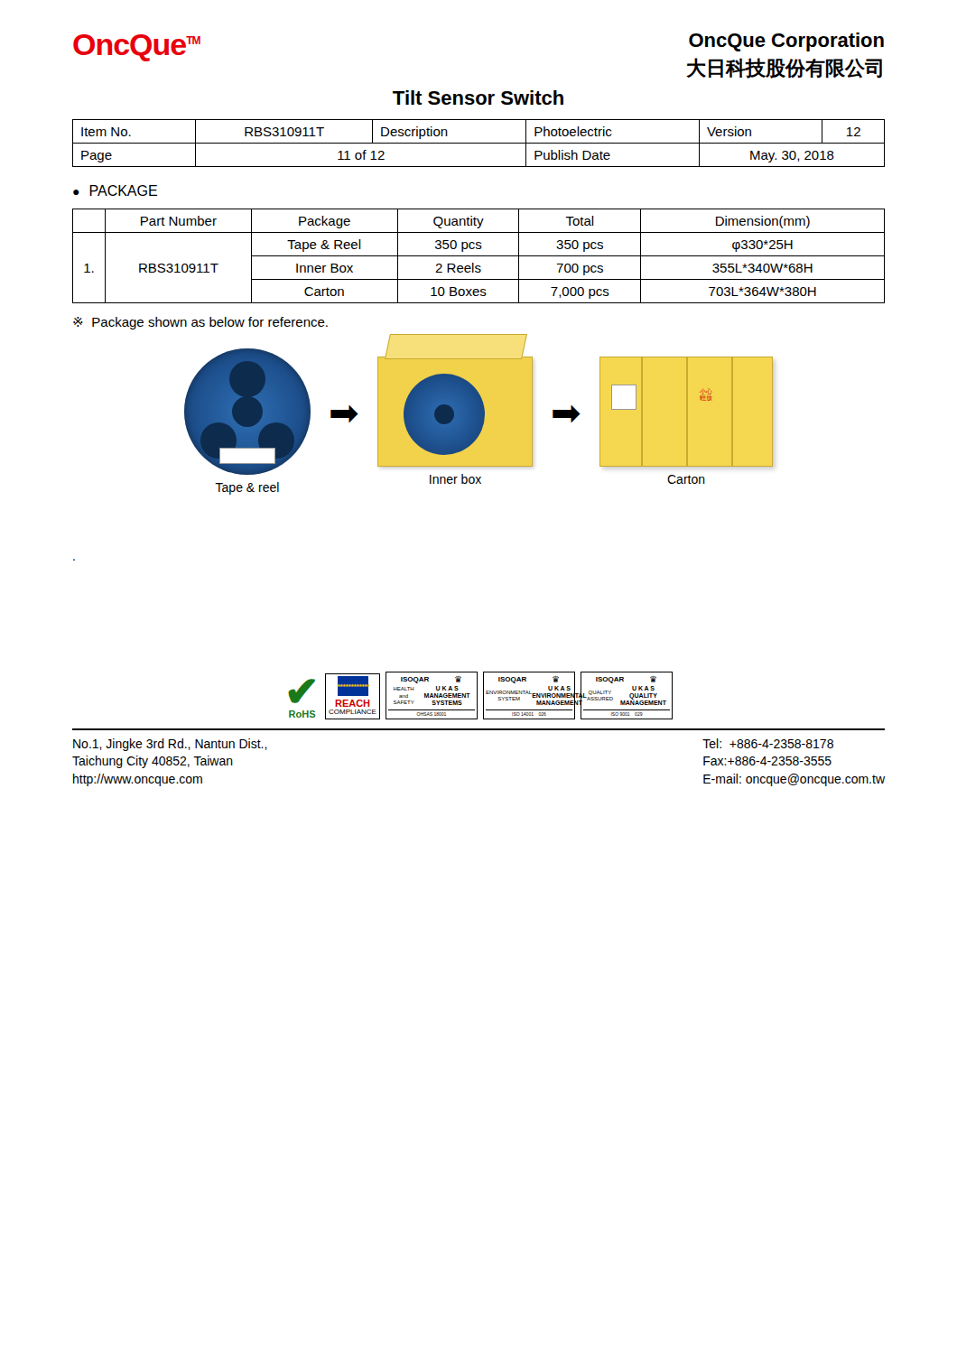OncQueTM
OncQue Corporation
大日科技股份有限公司
Tilt Sensor Switch
| Item No. | RBS310911T | Description | Photoelectric | Version | 12 |
| Page | 11 of 12 | Publish Date | May. 30, 2018 |
●PACKAGE
| | Part Number | Package | Quantity | Total | Dimension(mm) |
| 1. | RBS310911T | Tape & Reel | 350 pcs | 350 pcs | φ330*25H |
| Inner Box | 2 Reels | 700 pcs | 355L*340W*68H |
| Carton | 10 Boxes | 7,000 pcs | 703L*364W*380H |
※ Package shown as below for reference.
Tape & reel
➡
Inner box
➡
小心
輕放
Carton
.
✔
RoHS
REACH COMPLIANCE
ISOQAR ♛
HEALTH
and
SAFETY U K A S
MANAGEMENT
SYSTEMS
OHSAS 18001
ISOQAR ♛
ENVIRONMENTAL
SYSTEM U K A S
ENVIRONMENTAL
MANAGEMENT
ISO 14001 026
ISOQAR ♛
QUALITY
ASSURED U K A S
QUALITY
MANAGEMENT
ISO 9001 029
No.1, Jingke 3rd Rd., Nantun Dist.,
Taichung City 40852, Taiwan
http://www.oncque.com
Tel: +886-4-2358-8178
Fax:+886-4-2358-3555
E-mail: oncque@oncque.com.tw